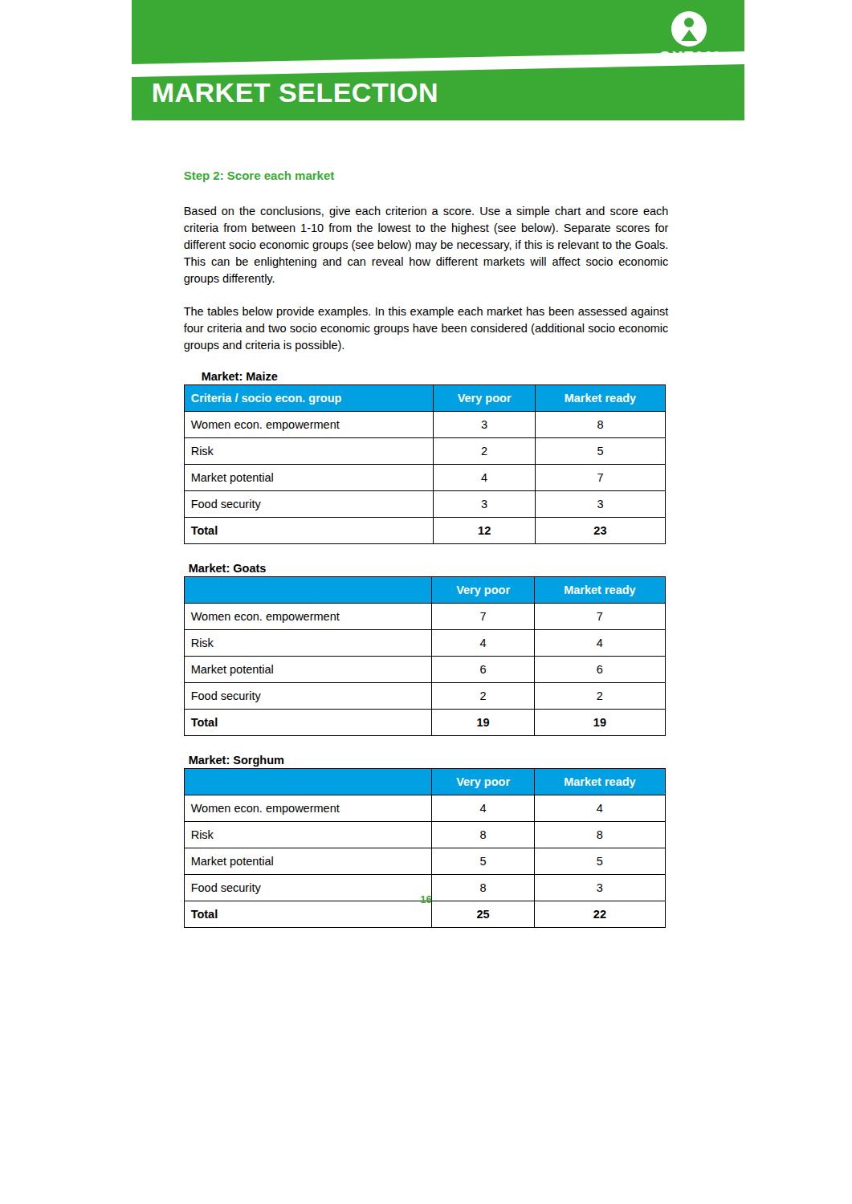Market Selection
OXFAM
Step 2: Score each market
Based on the conclusions, give each criterion a score. Use a simple chart and score each criteria from between 1-10 from the lowest to the highest (see below). Separate scores for different socio economic groups (see below) may be necessary, if this is relevant to the Goals. This can be enlightening and can reveal how different markets will affect socio economic groups differently.
The tables below provide examples. In this example each market has been assessed against four criteria and two socio economic groups have been considered (additional socio economic groups and criteria is possible).
Market: Maize
| Criteria / socio econ. group | Very poor | Market ready |
| --- | --- | --- |
| Women econ. empowerment | 3 | 8 |
| Risk | 2 | 5 |
| Market potential | 4 | 7 |
| Food security | 3 | 3 |
| Total | 12 | 23 |
Market: Goats
| | Very poor | Market ready |
| --- | --- | --- |
| Women econ. empowerment | 7 | 7 |
| Risk | 4 | 4 |
| Market potential | 6 | 6 |
| Food security | 2 | 2 |
| Total | 19 | 19 |
Market: Sorghum
| | Very poor | Market ready |
| --- | --- | --- |
| Women econ. empowerment | 4 | 4 |
| Risk | 8 | 8 |
| Market potential | 5 | 5 |
| Food security | 8 | 3 |
| Total | 25 | 22 |
16